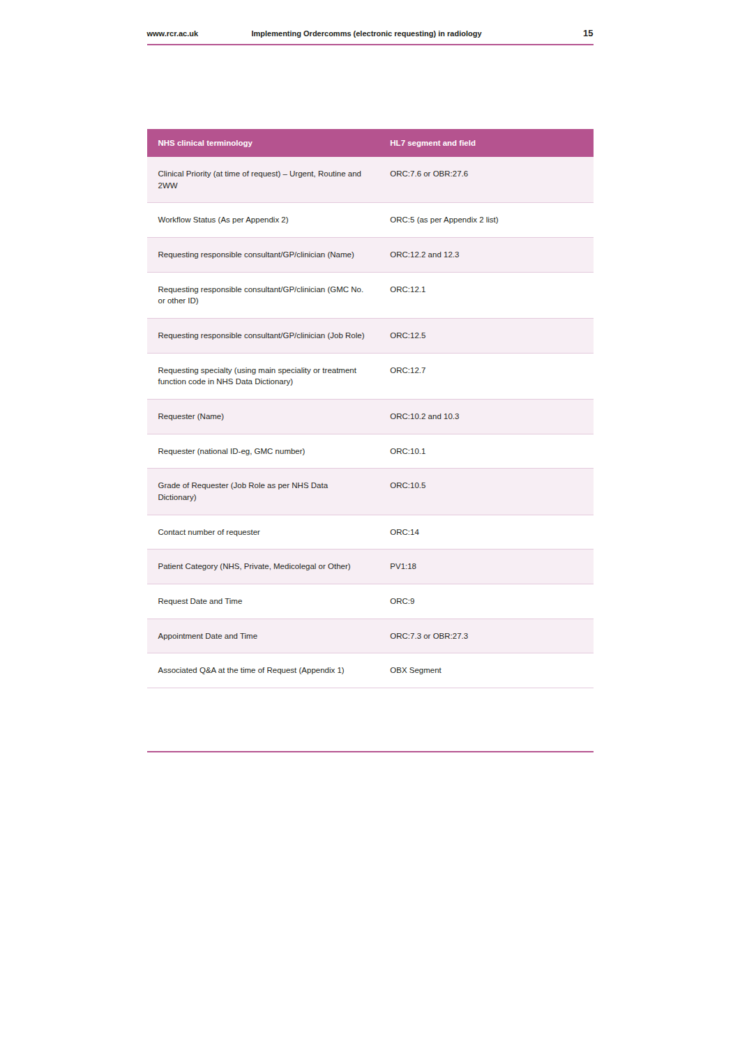www.rcr.ac.uk
Implementing Ordercomms (electronic requesting) in radiology
15
| NHS clinical terminology | HL7 segment and field |
| --- | --- |
| Clinical Priority (at time of request) – Urgent, Routine and 2WW | ORC:7.6 or OBR:27.6 |
| Workflow Status (As per Appendix 2) | ORC:5 (as per Appendix 2 list) |
| Requesting responsible consultant/GP/clinician (Name) | ORC:12.2 and 12.3 |
| Requesting responsible consultant/GP/clinician (GMC No. or other ID) | ORC:12.1 |
| Requesting responsible consultant/GP/clinician (Job Role) | ORC:12.5 |
| Requesting specialty (using main speciality or treatment function code in NHS Data Dictionary) | ORC:12.7 |
| Requester (Name) | ORC:10.2 and 10.3 |
| Requester (national ID-eg, GMC number) | ORC:10.1 |
| Grade of Requester (Job Role as per NHS Data Dictionary) | ORC:10.5 |
| Contact number of requester | ORC:14 |
| Patient Category (NHS, Private, Medicolegal or Other) | PV1:18 |
| Request Date and Time | ORC:9 |
| Appointment Date and Time | ORC:7.3 or OBR:27.3 |
| Associated Q&A at the time of Request (Appendix 1) | OBX Segment |